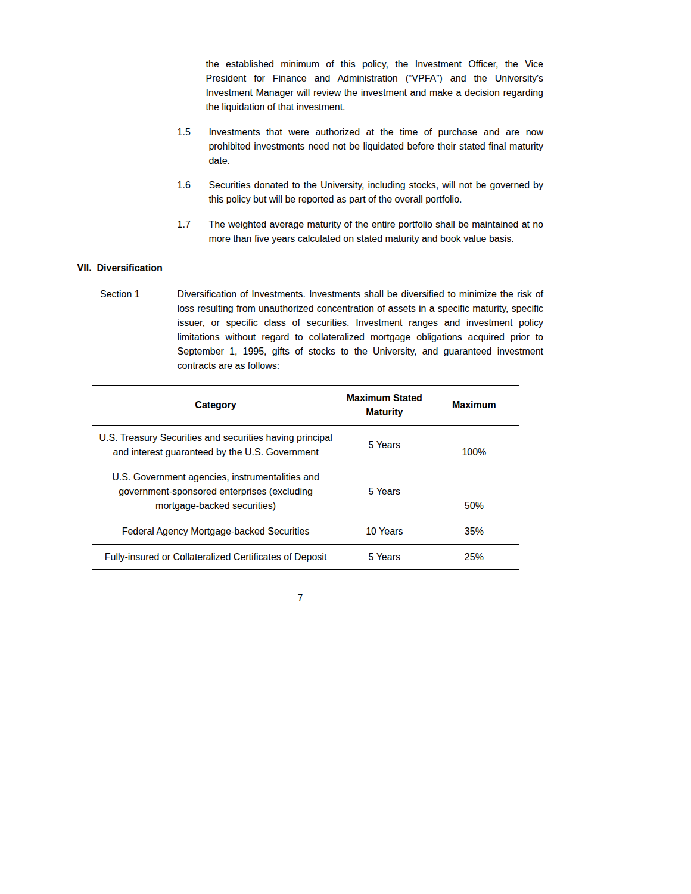the established minimum of this policy, the Investment Officer, the Vice President for Finance and Administration (“VPFA”) and the University's Investment Manager will review the investment and make a decision regarding the liquidation of that investment.
1.5
Investments that were authorized at the time of purchase and are now prohibited investments need not be liquidated before their stated final maturity date.
1.6
Securities donated to the University, including stocks, will not be governed by this policy but will be reported as part of the overall portfolio.
1.7
The weighted average maturity of the entire portfolio shall be maintained at no more than five years calculated on stated maturity and book value basis.
VII. Diversification
Section 1
Diversification of Investments. Investments shall be diversified to minimize the risk of loss resulting from unauthorized concentration of assets in a specific maturity, specific issuer, or specific class of securities. Investment ranges and investment policy limitations without regard to collateralized mortgage obligations acquired prior to September 1, 1995, gifts of stocks to the University, and guaranteed investment contracts are as follows:
| Category | Maximum Stated Maturity | Maximum |
| --- | --- | --- |
| U.S. Treasury Securities and securities having principal and interest guaranteed by the U.S. Government | 5 Years | 100% |
| U.S. Government agencies, instrumentalities and government-sponsored enterprises (excluding mortgage-backed securities) | 5 Years | 50% |
| Federal Agency Mortgage-backed Securities | 10 Years | 35% |
| Fully-insured or Collateralized Certificates of Deposit | 5 Years | 25% |
7